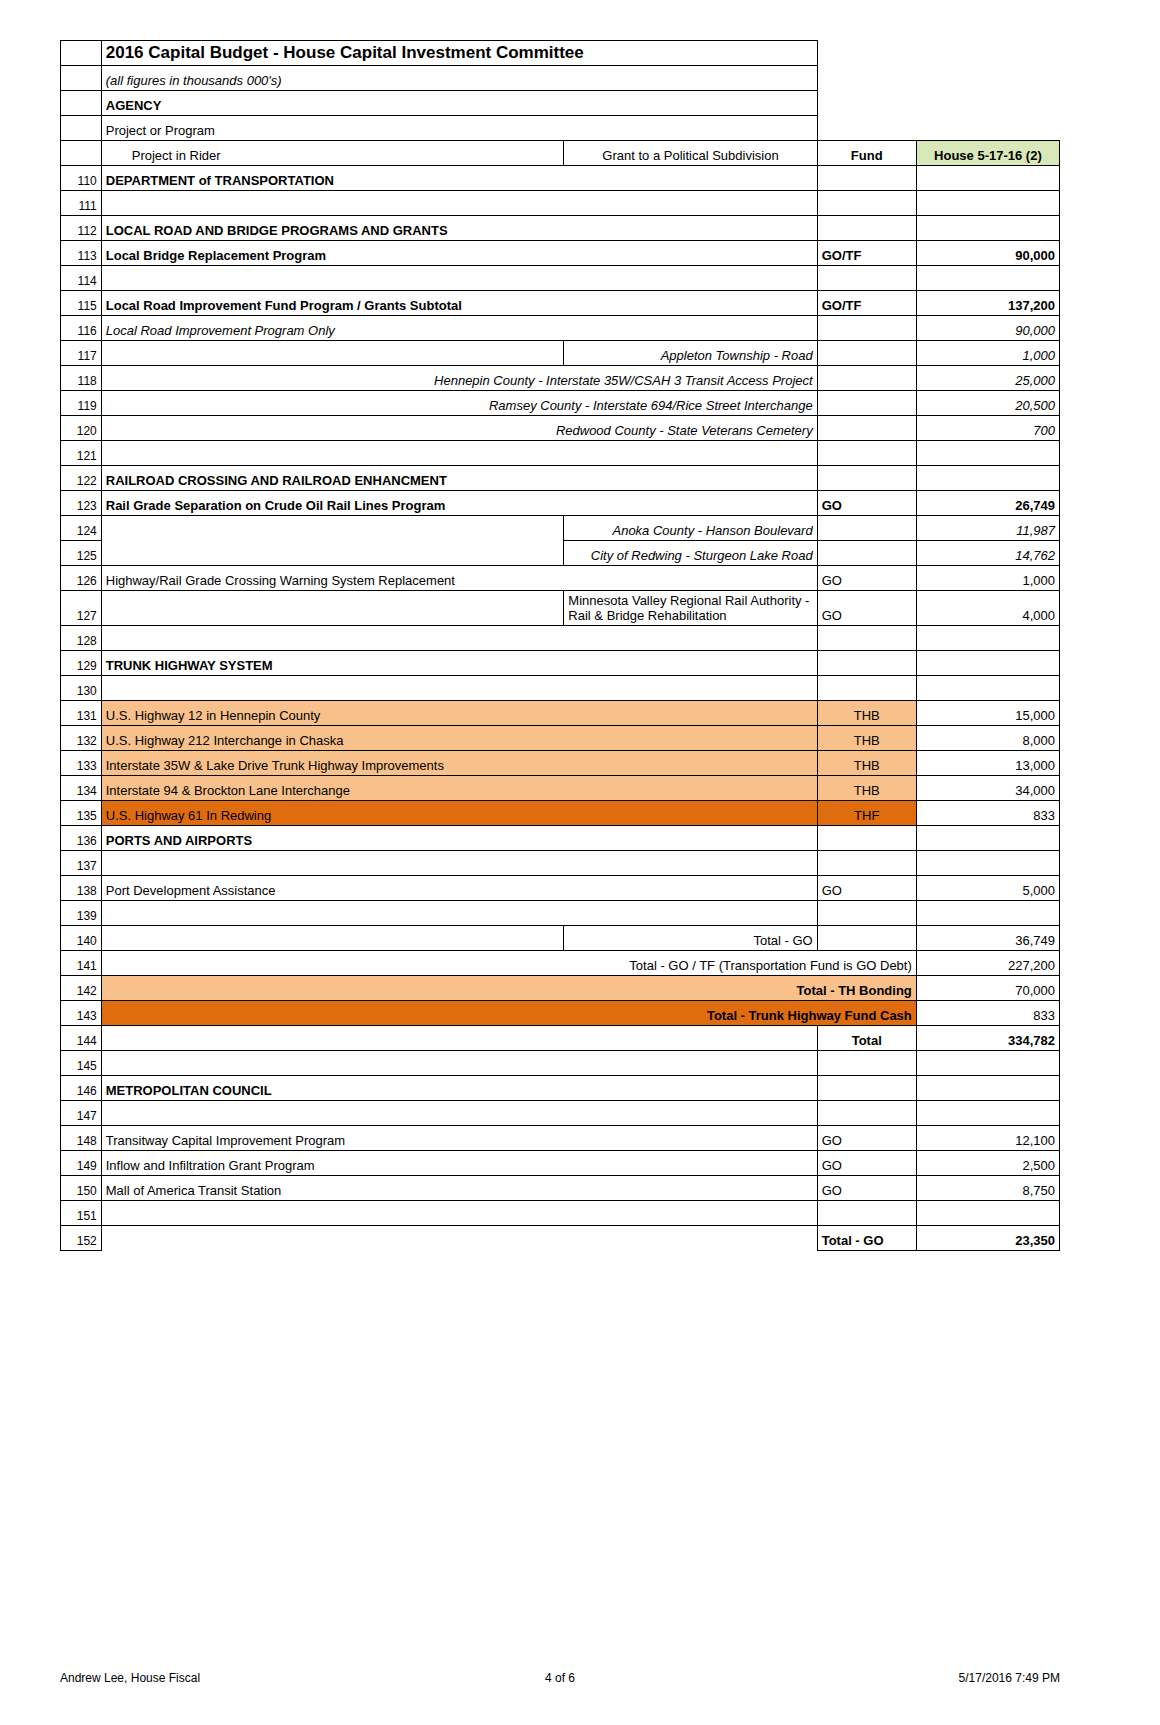| | 2016 Capital Budget - House Capital Investment Committee | | |
| | (all figures in thousands 000's) | | |
| | AGENCY | | |
| | Project or Program | | |
| | Project in Rider | Grant to a Political Subdivision | Fund | House 5-17-16 (2) |
| 110 | DEPARTMENT of TRANSPORTATION | | |
| 111 | | | |
| 112 | LOCAL ROAD AND BRIDGE PROGRAMS AND GRANTS | | |
| 113 | Local Bridge Replacement Program | GO/TF | 90,000 |
| 114 | | | |
| 115 | Local Road Improvement Fund Program / Grants Subtotal | GO/TF | 137,200 |
| 116 | Local Road Improvement Program Only | | 90,000 |
| 117 | | Appleton Township - Road | | 1,000 |
| 118 | Hennepin County - Interstate 35W/CSAH 3 Transit Access Project | | 25,000 |
| 119 | Ramsey County - Interstate 694/Rice Street Interchange | | 20,500 |
| 120 | Redwood County - State Veterans Cemetery | | 700 |
| 121 | | | |
| 122 | RAILROAD CROSSING AND RAILROAD ENHANCMENT | | |
| 123 | Rail Grade Separation on Crude Oil Rail Lines Program | GO | 26,749 |
| 124 | | Anoka County - Hanson Boulevard | | 11,987 |
| 125 | | City of Redwing - Sturgeon Lake Road | | 14,762 |
| 126 | Highway/Rail Grade Crossing Warning System Replacement | GO | 1,000 |
| 127 | | Minnesota Valley Regional Rail Authority - Rail & Bridge Rehabilitation | GO | 4,000 |
| 128 | | | |
| 129 | TRUNK HIGHWAY SYSTEM | | |
| 130 | | | |
| 131 | U.S. Highway 12 in Hennepin County | THB | 15,000 |
| 132 | U.S. Highway 212 Interchange in Chaska | THB | 8,000 |
| 133 | Interstate 35W & Lake Drive Trunk Highway Improvements | THB | 13,000 |
| 134 | Interstate 94 & Brockton Lane Interchange | THB | 34,000 |
| 135 | U.S. Highway 61 In Redwing | THF | 833 |
| 136 | PORTS AND AIRPORTS | | |
| 137 | | | |
| 138 | Port Development Assistance | GO | 5,000 |
| 139 | | | |
| 140 | | Total - GO | | 36,749 |
| 141 | Total - GO / TF (Transportation Fund is GO Debt) | 227,200 |
| 142 | Total - TH Bonding | 70,000 |
| 143 | Total - Trunk Highway Fund Cash | 833 |
| 144 | | | Total | 334,782 |
| 145 | | | |
| 146 | METROPOLITAN COUNCIL | | |
| 147 | | | |
| 148 | Transitway Capital Improvement Program | GO | 12,100 |
| 149 | Inflow and Infiltration Grant Program | GO | 2,500 |
| 150 | Mall of America Transit Station | GO | 8,750 |
| 151 | | | |
| 152 | | | Total - GO | 23,350 |
Andrew Lee, House Fiscal
4 of 6
5/17/2016 7:49 PM